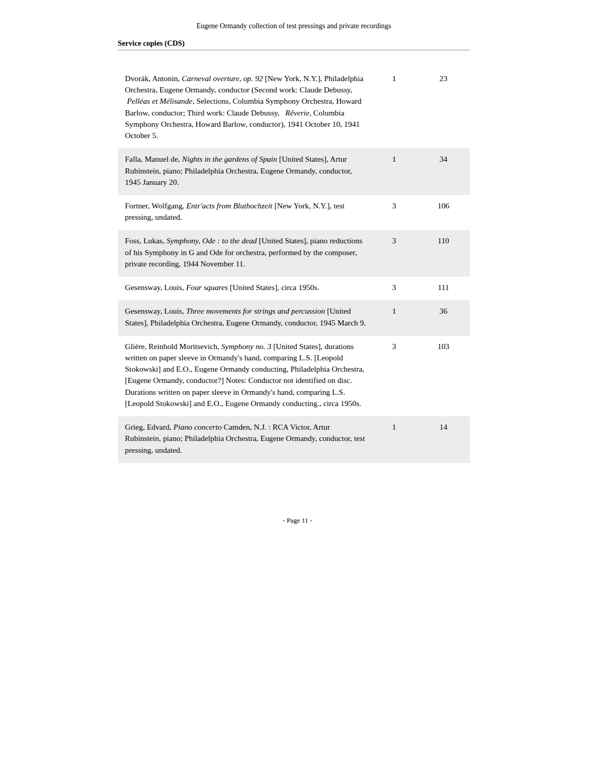Eugene Ormandy collection of test pressings and private recordings
Service copies (CDS)
| Dvorák, Antonin, Carneval overture, op. 92 [New York, N.Y.], Philadelphia Orchestra, Eugene Ormandy, conductor (Second work: Claude Debussy, Pelléas et Mélisande , Selections, Columbia Symphony Orchestra, Howard Barlow, conductor; Third work: Claude Debussy, Rêverie , Columbia Symphony Orchestra, Howard Barlow, conductor), 1941 October 10, 1941 October 5. | 1 | 23 |
| Falla, Manuel de, Nights in the gardens of Spain [United States], Artur Rubinstein, piano; Philadelphia Orchestra, Eugene Ormandy, conductor, 1945 January 20. | 1 | 34 |
| Fortner, Wolfgang, Entr'acts from Bluthochzeit [New York, N.Y.], test pressing, undated. | 3 | 106 |
| Foss, Lukas, Symphony, Ode : to the dead [United States], piano reductions of his Symphony in G and Ode for orchestra, performed by the composer, private recording, 1944 November 11. | 3 | 110 |
| Gesensway, Louis, Four squares [United States], circa 1950s. | 3 | 111 |
| Gesensway, Louis, Three movements for strings and percussion [United States], Philadelphia Orchestra, Eugene Ormandy, conductor, 1945 March 9. | 1 | 36 |
| Glière, Reinhold Moritsevich, Symphony no. 3 [United States], durations written on paper sleeve in Ormandy's hand, comparing L.S. [Leopold Stokowski] and E.O., Eugene Ormandy conducting, Philadelphia Orchestra, [Eugene Ormandy, conductor?] Notes: Conductor not identified on disc. Durations written on paper sleeve in Ormandy's hand, comparing L.S. [Leopold Stokowski] and E.O., Eugene Ormandy conducting., circa 1950s. | 3 | 103 |
| Grieg, Edvard, Piano concerto Camden, N.J. : RCA Victor, Artur Rubinstein, piano; Philadelphia Orchestra, Eugene Ormandy, conductor, test pressing, undated. | 1 | 14 |
- Page 11 -